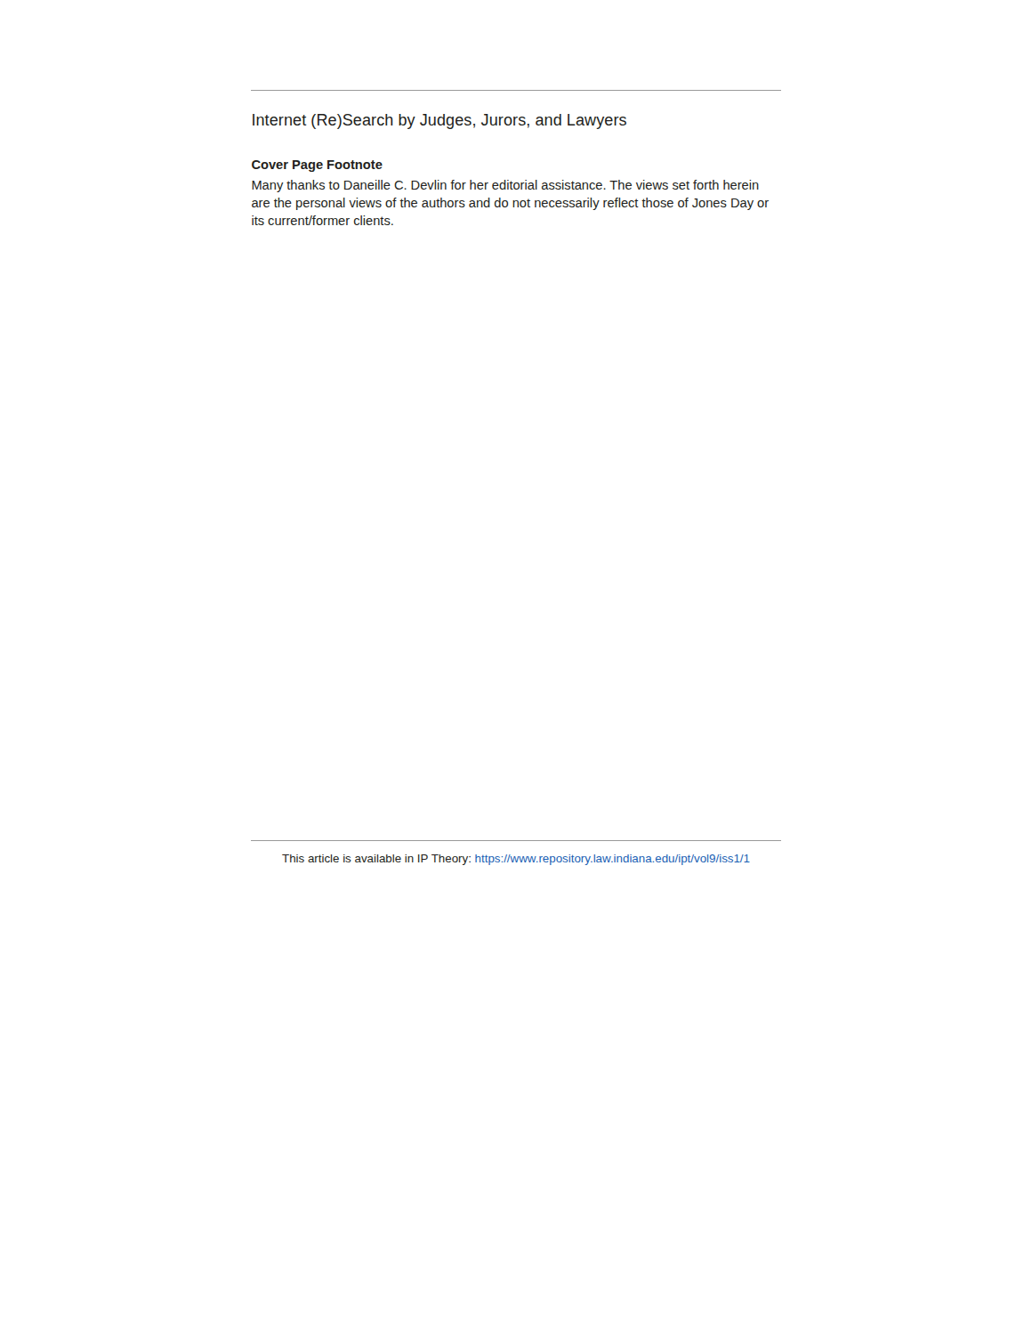Internet (Re)Search by Judges, Jurors, and Lawyers
Cover Page Footnote
Many thanks to Daneille C. Devlin for her editorial assistance. The views set forth herein are the personal views of the authors and do not necessarily reflect those of Jones Day or its current/former clients.
This article is available in IP Theory: https://www.repository.law.indiana.edu/ipt/vol9/iss1/1